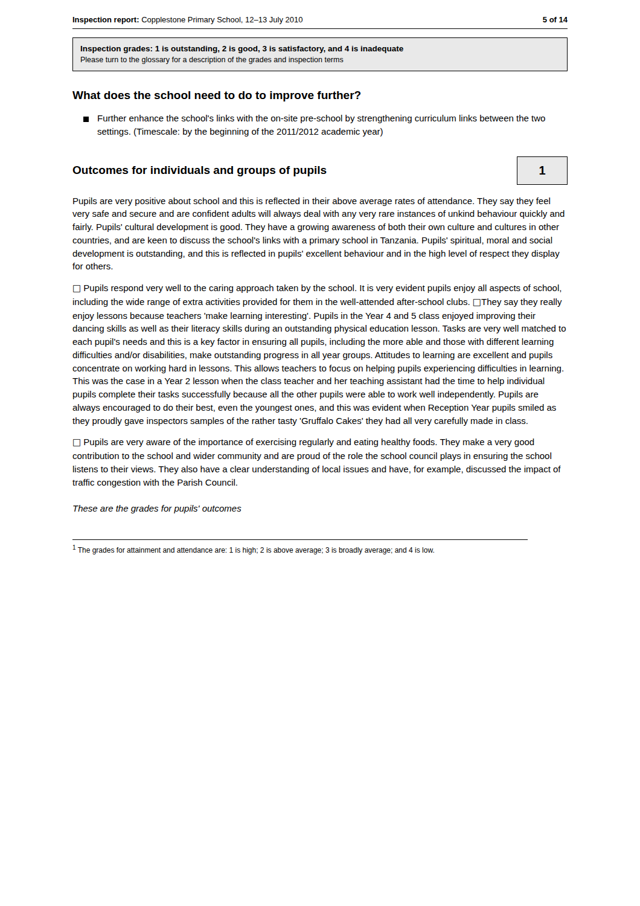Inspection report: Copplestone Primary School, 12–13 July 2010
5 of 14
Inspection grades: 1 is outstanding, 2 is good, 3 is satisfactory, and 4 is inadequate
Please turn to the glossary for a description of the grades and inspection terms
What does the school need to do to improve further?
Further enhance the school's links with the on-site pre-school by strengthening curriculum links between the two settings. (Timescale: by the beginning of the 2011/2012 academic year)
Outcomes for individuals and groups of pupils
1
Pupils are very positive about school and this is reflected in their above average rates of attendance. They say they feel very safe and secure and are confident adults will always deal with any very rare instances of unkind behaviour quickly and fairly. Pupils' cultural development is good. They have a growing awareness of both their own culture and cultures in other countries, and are keen to discuss the school's links with a primary school in Tanzania. Pupils' spiritual, moral and social development is outstanding, and this is reflected in pupils' excellent behaviour and in the high level of respect they display for others.
□ Pupils respond very well to the caring approach taken by the school. It is very evident pupils enjoy all aspects of school, including the wide range of extra activities provided for them in the well-attended after-school clubs. □They say they really enjoy lessons because teachers 'make learning interesting'. Pupils in the Year 4 and 5 class enjoyed improving their dancing skills as well as their literacy skills during an outstanding physical education lesson. Tasks are very well matched to each pupil's needs and this is a key factor in ensuring all pupils, including the more able and those with different learning difficulties and/or disabilities, make outstanding progress in all year groups. Attitudes to learning are excellent and pupils concentrate on working hard in lessons. This allows teachers to focus on helping pupils experiencing difficulties in learning. This was the case in a Year 2 lesson when the class teacher and her teaching assistant had the time to help individual pupils complete their tasks successfully because all the other pupils were able to work well independently. Pupils are always encouraged to do their best, even the youngest ones, and this was evident when Reception Year pupils smiled as they proudly gave inspectors samples of the rather tasty 'Gruffalo Cakes' they had all very carefully made in class.
□ Pupils are very aware of the importance of exercising regularly and eating healthy foods. They make a very good contribution to the school and wider community and are proud of the role the school council plays in ensuring the school listens to their views. They also have a clear understanding of local issues and have, for example, discussed the impact of traffic congestion with the Parish Council.
These are the grades for pupils' outcomes
1 The grades for attainment and attendance are: 1 is high; 2 is above average; 3 is broadly average; and 4 is low.